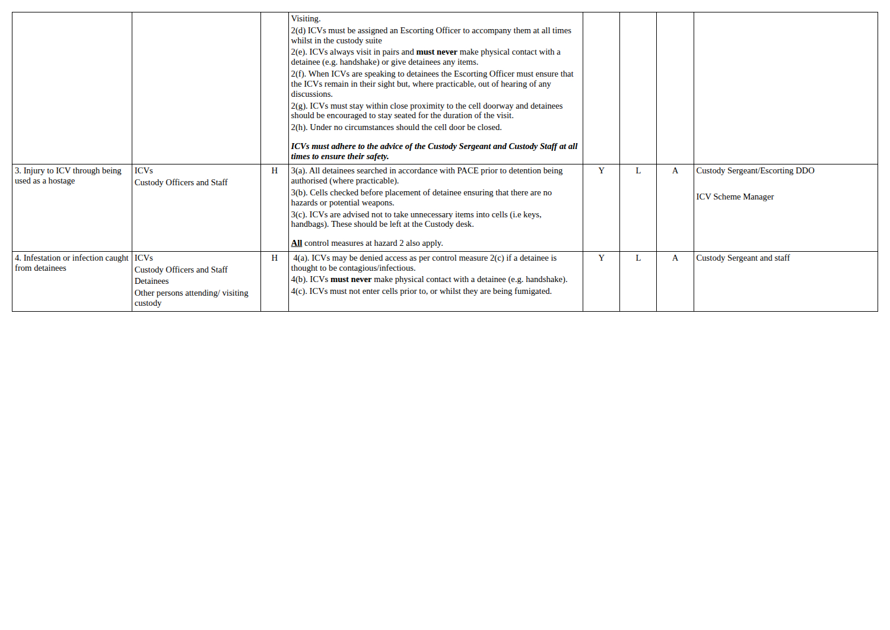| | | | Visiting. 2(d) ICVs must be assigned an Escorting Officer to accompany them at all times whilst in the custody suite 2(e). ICVs always visit in pairs and must never make physical contact with a detainee (e.g. handshake) or give detainees any items. 2(f). When ICVs are speaking to detainees the Escorting Officer must ensure that the ICVs remain in their sight but, where practicable, out of hearing of any discussions. 2(g). ICVs must stay within close proximity to the cell doorway and detainees should be encouraged to stay seated for the duration of the visit. 2(h). Under no circumstances should the cell door be closed. ICVs must adhere to the advice of the Custody Sergeant and Custody Staff at all times to ensure their safety. | | | | |
| 3. Injury to ICV through being used as a hostage | ICVs Custody Officers and Staff | H | 3(a). All detainees searched in accordance with PACE prior to detention being authorised (where practicable). 3(b). Cells checked before placement of detainee ensuring that there are no hazards or potential weapons. 3(c). ICVs are advised not to take unnecessary items into cells (i.e keys, handbags). These should be left at the Custody desk. All control measures at hazard 2 also apply. | Y | L | A | Custody Sergeant/Escorting DDO ICV Scheme Manager |
| 4. Infestation or infection caught from detainees | ICVs Custody Officers and Staff Detainees Other persons attending/ visiting custody | H | 4(a). ICVs may be denied access as per control measure 2(c) if a detainee is thought to be contagious/infectious. 4(b). ICVs must never make physical contact with a detainee (e.g. handshake). 4(c). ICVs must not enter cells prior to, or whilst they are being fumigated. | Y | L | A | Custody Sergeant and staff |